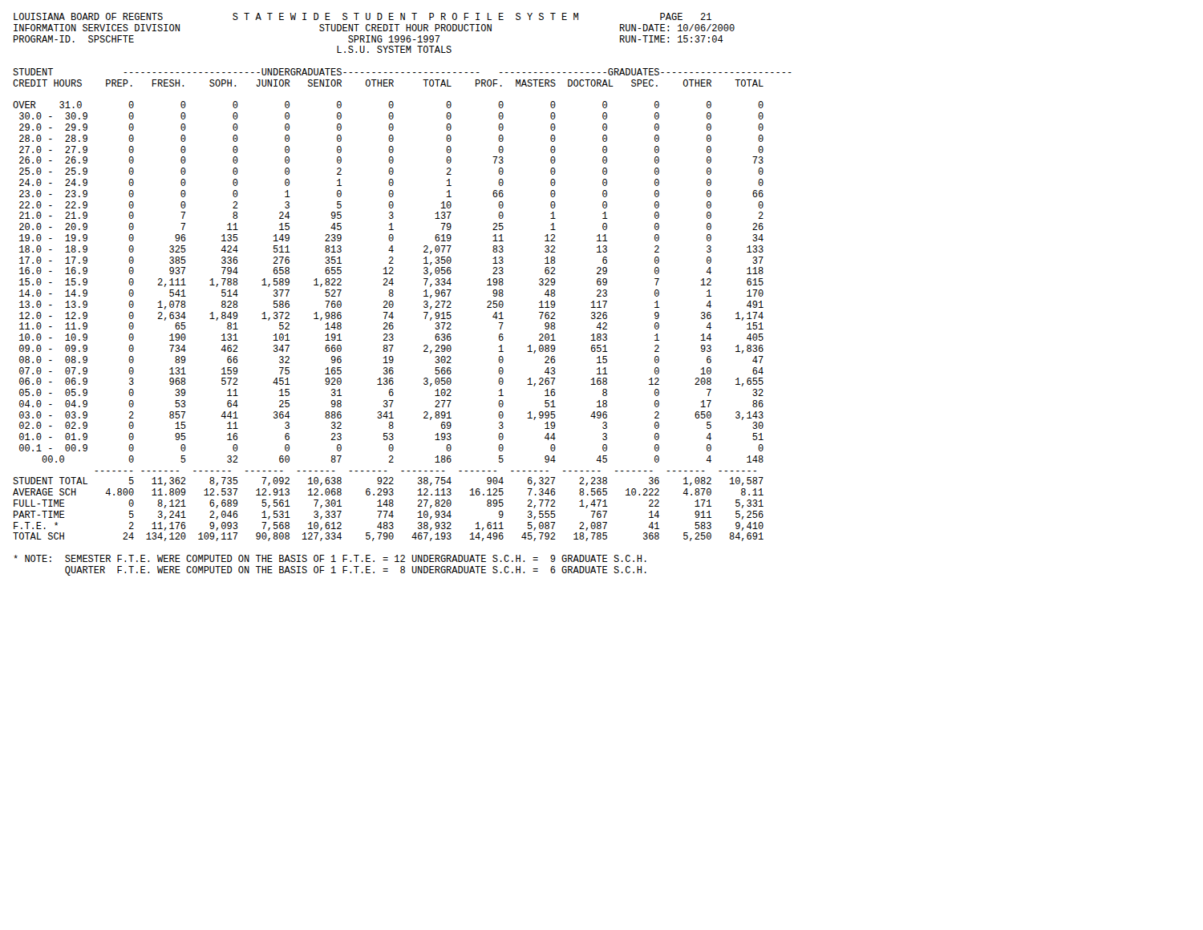LOUISIANA BOARD OF REGENTS            S T A T E W I D E  S T U D E N T  P R O F I L E  S Y S T E M              PAGE   21
INFORMATION SERVICES DIVISION                        STUDENT CREDIT HOUR PRODUCTION                      RUN-DATE: 10/06/2000
PROGRAM-ID.  SPSCHFTE                                     SPRING 1996-1997                               RUN-TIME: 15:37:04
                                                        L.S.U. SYSTEM TOTALS

STUDENT            ------------------------UNDERGRADUATES------------------------   -------------------GRADUATES-----------------------
CREDIT HOURS    PREP.   FRESH.    SOPH.   JUNIOR   SENIOR    OTHER     TOTAL    PROF.  MASTERS  DOCTORAL   SPEC.    OTHER    TOTAL

OVER    31.0        0        0        0        0        0        0         0        0        0        0        0        0        0
 30.0 -  30.9       0        0        0        0        0        0         0        0        0        0        0        0        0
 29.0 -  29.9       0        0        0        0        0        0         0        0        0        0        0        0        0
 28.0 -  28.9       0        0        0        0        0        0         0        0        0        0        0        0        0
 27.0 -  27.9       0        0        0        0        0        0         0        0        0        0        0        0        0
 26.0 -  26.9       0        0        0        0        0        0         0       73        0        0        0        0       73
 25.0 -  25.9       0        0        0        0        2        0         2        0        0        0        0        0        0
 24.0 -  24.9       0        0        0        0        1        0         1        0        0        0        0        0        0
 23.0 -  23.9       0        0        0        1        0        0         1       66        0        0        0        0       66
 22.0 -  22.9       0        0        2        3        5        0        10        0        0        0        0        0        0
 21.0 -  21.9       0        7        8       24       95        3       137        0        1        1        0        0        2
 20.0 -  20.9       0        7       11       15       45        1        79       25        1        0        0        0       26
 19.0 -  19.9       0       96      135      149      239        0       619       11       12       11        0        0       34
 18.0 -  18.9       0      325      424      511      813        4     2,077       83       32       13        2        3      133
 17.0 -  17.9       0      385      336      276      351        2     1,350       13       18        6        0        0       37
 16.0 -  16.9       0      937      794      658      655       12     3,056       23       62       29        0        4      118
 15.0 -  15.9       0    2,111    1,788    1,589    1,822       24     7,334      198      329       69        7       12      615
 14.0 -  14.9       0      541      514      377      527        8     1,967       98       48       23        0        1      170
 13.0 -  13.9       0    1,078      828      586      760       20     3,272      250      119      117        1        4      491
 12.0 -  12.9       0    2,634    1,849    1,372    1,986       74     7,915       41      762      326        9       36    1,174
 11.0 -  11.9       0       65       81       52      148       26       372        7       98       42        0        4      151
 10.0 -  10.9       0      190      131      101      191       23       636        6      201      183        1       14      405
 09.0 -  09.9       0      734      462      347      660       87     2,290        1    1,089      651        2       93    1,836
 08.0 -  08.9       0       89       66       32       96       19       302        0       26       15        0        6       47
 07.0 -  07.9       0      131      159       75      165       36       566        0       43       11        0       10       64
 06.0 -  06.9       3      968      572      451      920      136     3,050        0    1,267      168       12      208    1,655
 05.0 -  05.9       0       39       11       15       31        6       102        1       16        8        0        7       32
 04.0 -  04.9       0       53       64       25       98       37       277        0       51       18        0       17       86
 03.0 -  03.9       2      857      441      364      886      341     2,891        0    1,995      496        2      650    3,143
 02.0 -  02.9       0       15       11        3       32        8        69        3       19        3        0        5       30
 01.0 -  01.9       0       95       16        6       23       53       193        0       44        3        0        4       51
 00.1 -  00.9       0        0        0        0        0        0         0        0        0        0        0        0        0
     00.0           0        5       32       60       87        2       186        5       94       45        0        4      148
              ------- -------  -------  -------  -------  -------  --------  -------  -------  -------  -------  -------  -------
STUDENT TOTAL       5   11,362    8,735    7,092   10,638      922    38,754      904    6,327    2,238       36    1,082   10,587
AVERAGE SCH     4.800   11.809   12.537   12.913   12.068    6.293    12.113   16.125    7.346    8.565   10.222    4.870     8.11
FULL-TIME           0    8,121    6,689    5,561    7,301      148    27,820      895    2,772    1,471       22      171    5,331
PART-TIME           5    3,241    2,046    1,531    3,337      774    10,934        9    3,555      767       14      911    5,256
F.T.E. *            2   11,176    9,093    7,568   10,612      483    38,932    1,611    5,087    2,087       41      583    9,410
TOTAL SCH          24  134,120  109,117   90,808  127,334    5,790   467,193   14,496   45,792   18,785      368    5,250   84,691

* NOTE:  SEMESTER F.T.E. WERE COMPUTED ON THE BASIS OF 1 F.T.E. = 12 UNDERGRADUATE S.C.H. =  9 GRADUATE S.C.H.
         QUARTER  F.T.E. WERE COMPUTED ON THE BASIS OF 1 F.T.E. =  8 UNDERGRADUATE S.C.H. =  6 GRADUATE S.C.H.